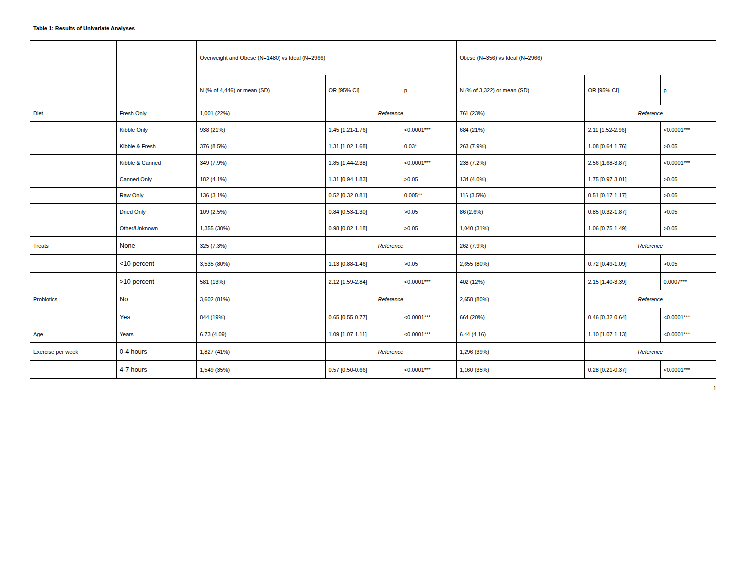Table 1: Results of Univariate Analyses
| | | Overweight and Obese (N=1480) vs Ideal (N=2966) | Obese (N=356) vs Ideal (N=2966) |
| N (% of 4,446) or mean (SD) | OR [95% CI] | p | N (% of 3,322) or mean (SD) | OR [95% CI] | p |
| Diet | Fresh Only | 1,001 (22%) | Reference | 761 (23%) | Reference |
| | Kibble Only | 938 (21%) | 1.45 [1.21-1.76] | <0.0001*** | 684 (21%) | 2.11 [1.52-2.96] | <0.0001*** |
| | Kibble & Fresh | 376 (8.5%) | 1.31 [1.02-1.68] | 0.03* | 263 (7.9%) | 1.08 [0.64-1.76] | >0.05 |
| | Kibble & Canned | 349 (7.9%) | 1.85 [1.44-2.38] | <0.0001*** | 238 (7.2%) | 2.56 [1.68-3.87] | <0.0001*** |
| | Canned Only | 182 (4.1%) | 1.31 [0.94-1.83] | >0.05 | 134 (4.0%) | 1.75 [0.97-3.01] | >0.05 |
| | Raw Only | 136 (3.1%) | 0.52 [0.32-0.81] | 0.005** | 116 (3.5%) | 0.51 [0.17-1.17] | >0.05 |
| | Dried Only | 109 (2.5%) | 0.84 [0.53-1.30] | >0.05 | 86 (2.6%) | 0.85 [0.32-1.87] | >0.05 |
| | Other/Unknown | 1,355 (30%) | 0.98 [0.82-1.18] | >0.05 | 1,040 (31%) | 1.06 [0.75-1.49] | >0.05 |
| Treats | None | 325 (7.3%) | Reference | 262 (7.9%) | Reference |
| | <10 percent | 3,535 (80%) | 1.13 [0.88-1.46] | >0.05 | 2,655 (80%) | 0.72 [0.49-1.09] | >0.05 |
| | >10 percent | 581 (13%) | 2.12 [1.59-2.84] | <0.0001*** | 402 (12%) | 2.15 [1.40-3.39] | 0.0007*** |
| Probiotics | No | 3,602 (81%) | Reference | 2,658 (80%) | Reference |
| | Yes | 844 (19%) | 0.65 [0.55-0.77] | <0.0001*** | 664 (20%) | 0.46 [0.32-0.64] | <0.0001*** |
| Age | Years | 6.73 (4.09) | 1.09 [1.07-1.11] | <0.0001*** | 6.44 (4.16) | 1.10 [1.07-1.13] | <0.0001*** |
| Exercise per week | 0-4 hours | 1,827 (41%) | Reference | 1,296 (39%) | Reference |
| | 4-7 hours | 1,549 (35%) | 0.57 [0.50-0.66] | <0.0001*** | 1,160 (35%) | 0.28 [0.21-0.37] | <0.0001*** |
1